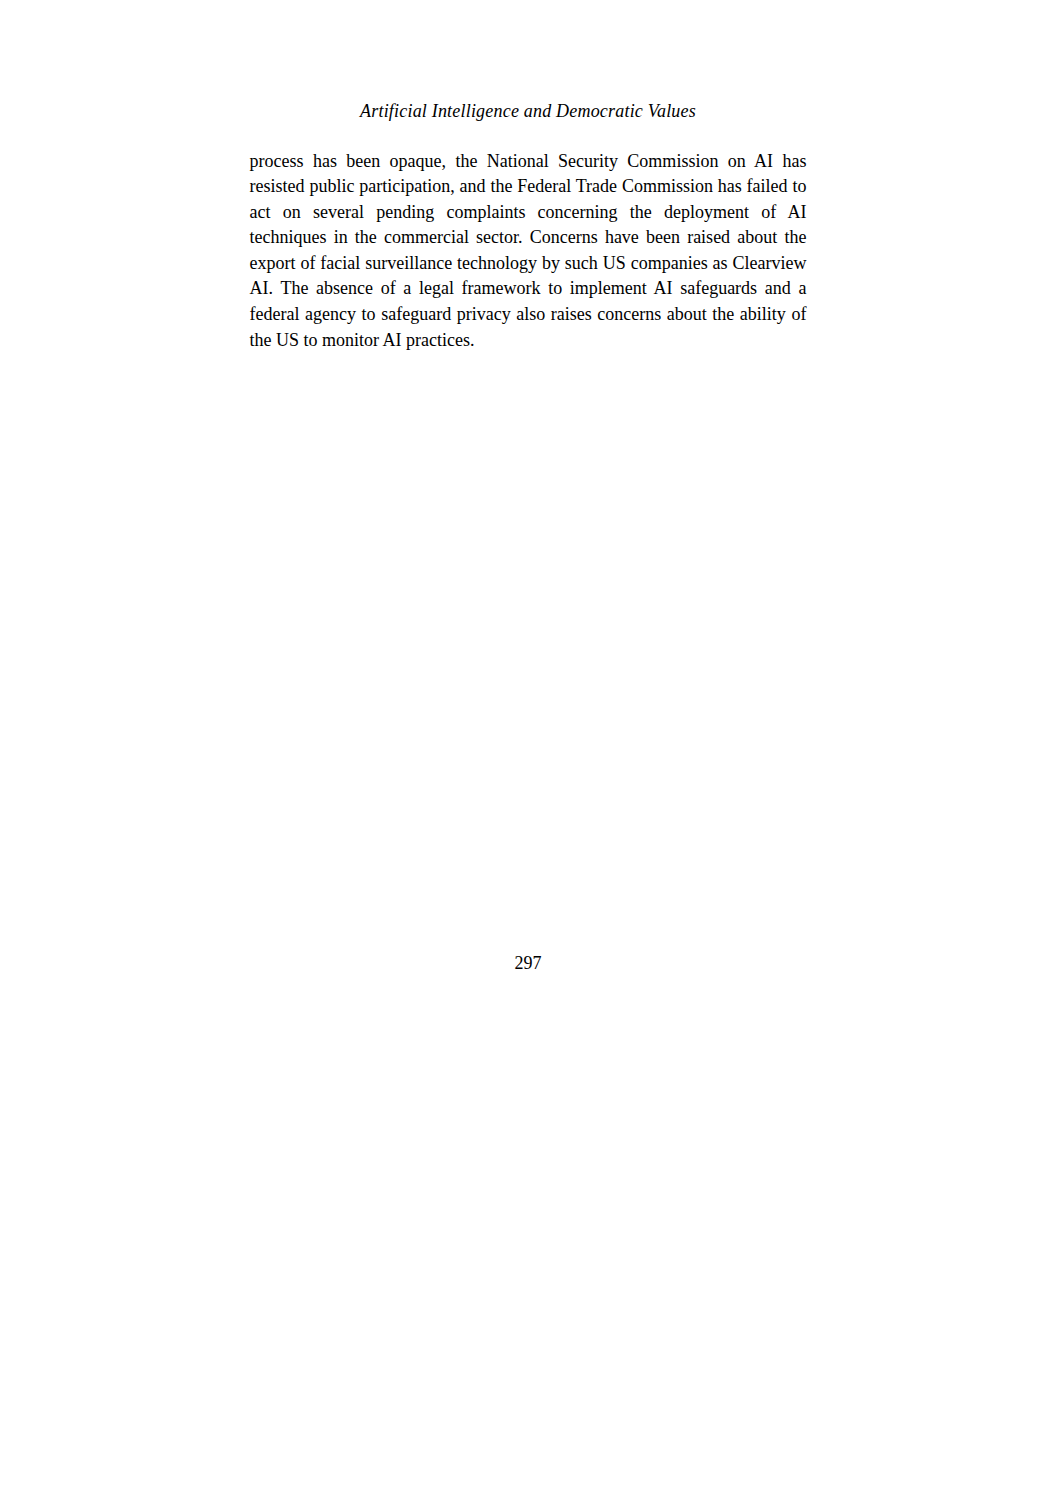Artificial Intelligence and Democratic Values
process has been opaque, the National Security Commission on AI has resisted public participation, and the Federal Trade Commission has failed to act on several pending complaints concerning the deployment of AI techniques in the commercial sector. Concerns have been raised about the export of facial surveillance technology by such US companies as Clearview AI. The absence of a legal framework to implement AI safeguards and a federal agency to safeguard privacy also raises concerns about the ability of the US to monitor AI practices.
297